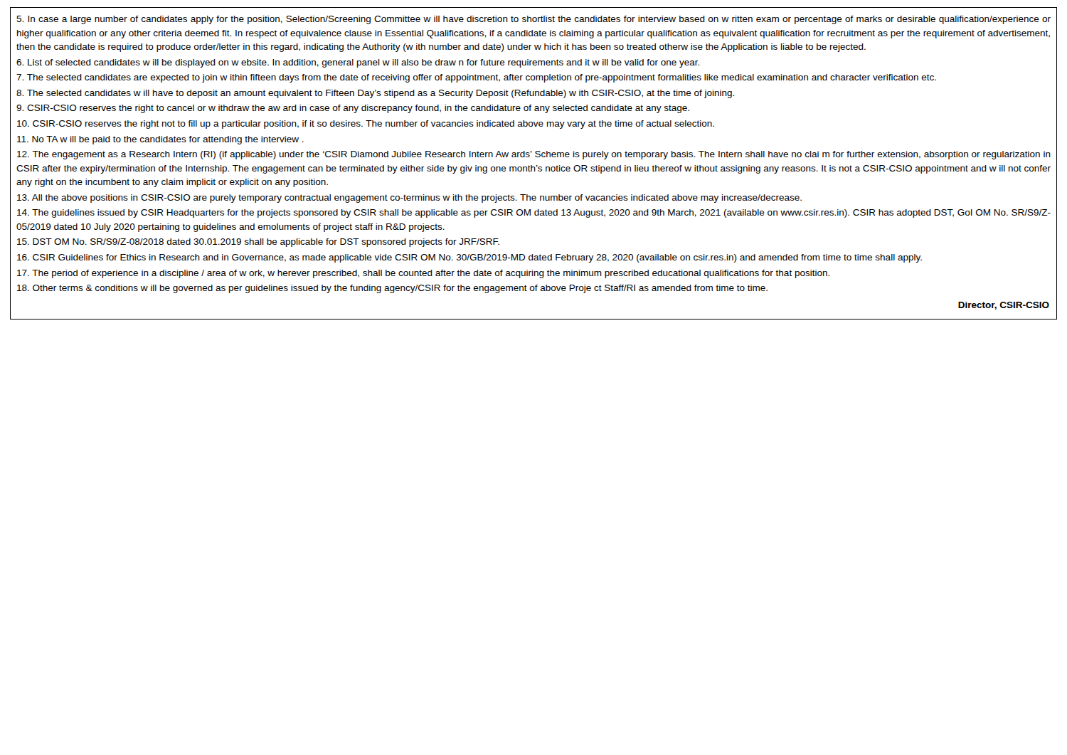5. In case a large number of candidates apply for the position, Selection/Screening Committee w ill have discretion to shortlist the candidates for interview based on w ritten exam or percentage of marks or desirable qualification/experience or higher qualification or any other criteria deemed fit. In respect of equivalence clause in Essential Qualifications, if a candidate is claiming a particular qualification as equivalent qualification for recruitment as per the requirement of advertisement, then the candidate is required to produce order/letter in this regard, indicating the Authority (w ith number and date) under w hich it has been so treated otherw ise the Application is liable to be rejected.
6. List of selected candidates w ill be displayed on w ebsite. In addition, general panel w ill also be draw n for future requirements and it w ill be valid for one year.
7. The selected candidates are expected to join w ithin fifteen days from the date of receiving offer of appointment, after completion of pre-appointment formalities like medical examination and character verification etc.
8. The selected candidates w ill have to deposit an amount equivalent to Fifteen Day’s stipend as a Security Deposit (Refundable) w ith CSIR-CSIO, at the time of joining.
9. CSIR-CSIO reserves the right to cancel or w ithdraw the aw ard in case of any discrepancy found, in the candidature of any selected candidate at any stage.
10. CSIR-CSIO reserves the right not to fill up a particular position, if it so desires. The number of vacancies indicated above may vary at the time of actual selection.
11. No TA w ill be paid to the candidates for attending the interview .
12. The engagement as a Research Intern (RI) (if applicable) under the ‘CSIR Diamond Jubilee Research Intern Aw ards’ Scheme is purely on temporary basis. The Intern shall have no clai m for further extension, absorption or regularization in CSIR after the expiry/termination of the Internship. The engagement can be terminated by either side by giv ing one month’s notice OR stipend in lieu thereof w ithout assigning any reasons. It is not a CSIR-CSIO appointment and w ill not confer any right on the incumbent to any claim implicit or explicit on any position.
13. All the above positions in CSIR-CSIO are purely temporary contractual engagement co-terminus w ith the projects. The number of vacancies indicated above may increase/decrease.
14. The guidelines issued by CSIR Headquarters for the projects sponsored by CSIR shall be applicable as per CSIR OM dated 13 August, 2020 and 9th March, 2021 (available on www.csir.res.in). CSIR has adopted DST, GoI OM No. SR/S9/Z-05/2019 dated 10 July 2020 pertaining to guidelines and emoluments of project staff in R&D projects.
15. DST OM No. SR/S9/Z-08/2018 dated 30.01.2019 shall be applicable for DST sponsored projects for JRF/SRF.
16. CSIR Guidelines for Ethics in Research and in Governance, as made applicable vide CSIR OM No. 30/GB/2019-MD dated February 28, 2020 (available on csir.res.in) and amended from time to time shall apply.
17. The period of experience in a discipline / area of w ork, w herever prescribed, shall be counted after the date of acquiring the minimum prescribed educational qualifications for that position.
18. Other terms & conditions w ill be governed as per guidelines issued by the funding agency/CSIR for the engagement of above Proje ct Staff/RI as amended from time to time.
Director, CSIR-CSIO